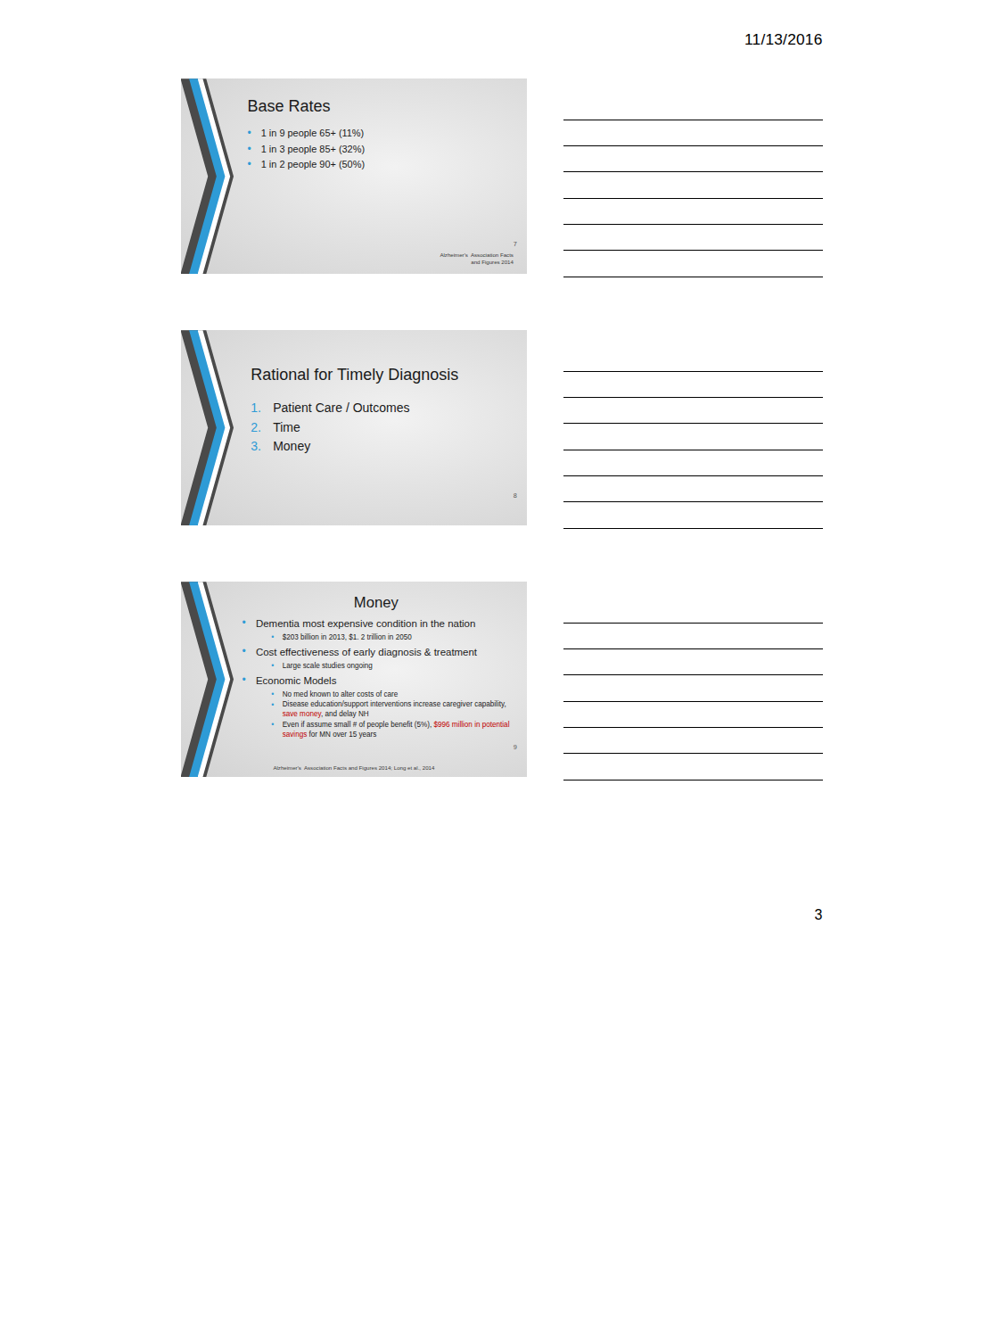11/13/2016
Base Rates
1 in 9 people 65+ (11%)
1 in 3 people 85+ (32%)
1 in 2 people 90+ (50%)
7
Alzheimer's Association Facts
and Figures 2014
Rational for Timely Diagnosis
Patient Care / Outcomes
Time
Money
8
Money
Dementia most expensive condition in the nation
$203 billion in 2013, $1. 2 trillion in 2050
Cost effectiveness of early diagnosis & treatment
Large scale studies ongoing
Economic Models
No med known to alter costs of care
Disease education/support interventions increase caregiver capability, save money, and delay NH
Even if assume small # of people benefit (5%), $996 million in potential savings for MN over 15 years
9
Alzheimer's Association Facts and Figures 2014; Long et al., 2014
3